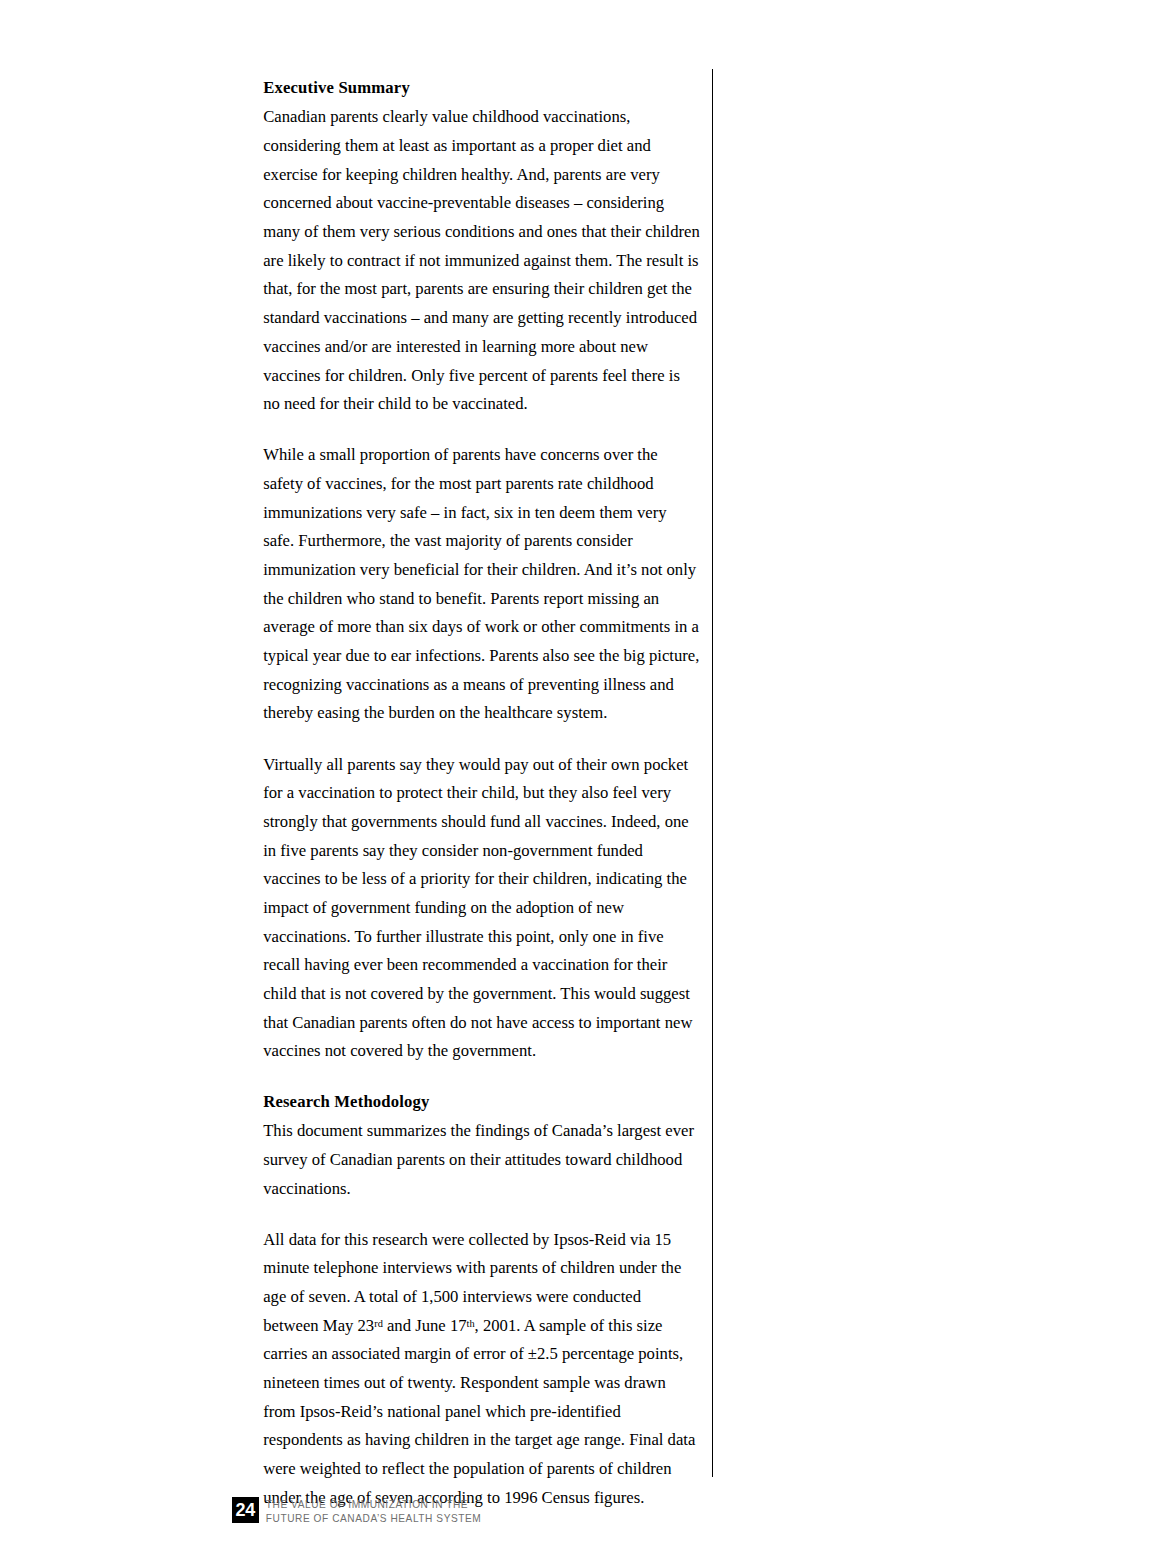Executive Summary
Canadian parents clearly value childhood vaccinations, considering them at least as important as a proper diet and exercise for keeping children healthy. And, parents are very concerned about vaccine-preventable diseases – considering many of them very serious conditions and ones that their children are likely to contract if not immunized against them. The result is that, for the most part, parents are ensuring their children get the standard vaccinations – and many are getting recently introduced vaccines and/or are interested in learning more about new vaccines for children. Only five percent of parents feel there is no need for their child to be vaccinated.
While a small proportion of parents have concerns over the safety of vaccines, for the most part parents rate childhood immunizations very safe – in fact, six in ten deem them very safe. Furthermore, the vast majority of parents consider immunization very beneficial for their children. And it’s not only the children who stand to benefit. Parents report missing an average of more than six days of work or other commitments in a typical year due to ear infections. Parents also see the big picture, recognizing vaccinations as a means of preventing illness and thereby easing the burden on the healthcare system.
Virtually all parents say they would pay out of their own pocket for a vaccination to protect their child, but they also feel very strongly that governments should fund all vaccines. Indeed, one in five parents say they consider non-government funded vaccines to be less of a priority for their children, indicating the impact of government funding on the adoption of new vaccinations. To further illustrate this point, only one in five recall having ever been recommended a vaccination for their child that is not covered by the government. This would suggest that Canadian parents often do not have access to important new vaccines not covered by the government.
Research Methodology
This document summarizes the findings of Canada’s largest ever survey of Canadian parents on their attitudes toward childhood vaccinations.
All data for this research were collected by Ipsos-Reid via 15 minute telephone interviews with parents of children under the age of seven. A total of 1,500 interviews were conducted between May 23rd and June 17th, 2001. A sample of this size carries an associated margin of error of ±2.5 percentage points, nineteen times out of twenty. Respondent sample was drawn from Ipsos-Reid’s national panel which pre-identified respondents as having children in the target age range. Final data were weighted to reflect the population of parents of children under the age of seven according to 1996 Census figures.
24
The value of immunization in the
future of Canada’s health system